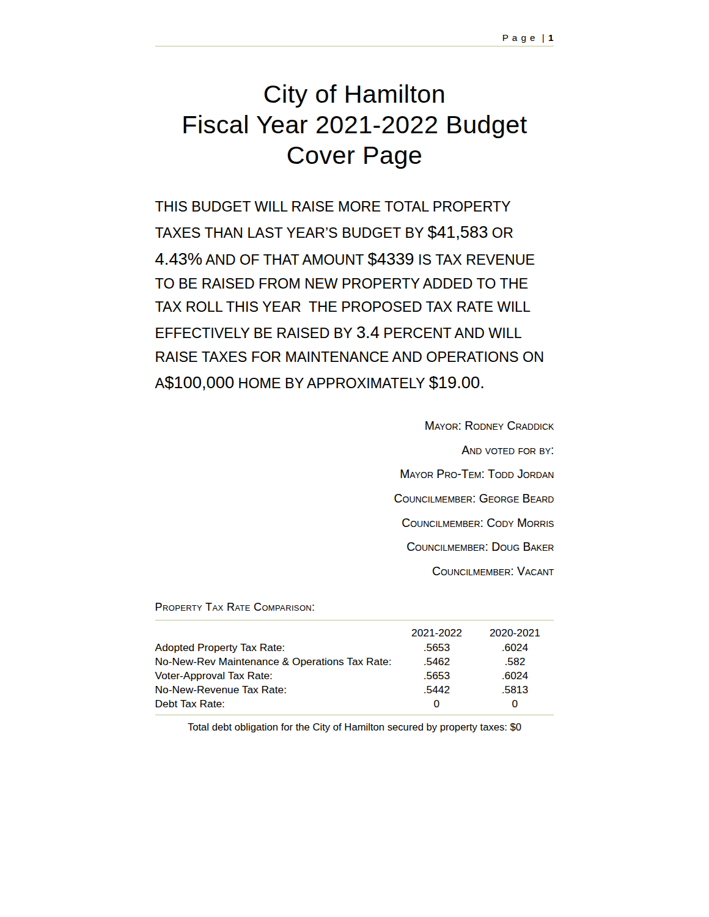P a g e | 1
City of Hamilton
Fiscal Year 2021-2022 Budget
Cover Page
This budget will raise more total property taxes than last year’s budget by $41,583 or 4.43% and of that amount $4339 is tax revenue to be raised from new property added to the tax roll this year The proposed tax rate will effectively be raised by 3.4 percent and will raise taxes for maintenance and operations on a$100,000 home by approximately $19.00.
Mayor: Rodney Craddick
And voted for by:
Mayor Pro-Tem: Todd Jordan
Councilmember: George Beard
Councilmember: Cody Morris
Councilmember: Doug Baker
Councilmember: Vacant
Property Tax Rate Comparison:
| | 2021-2022 | 2020-2021 |
| Adopted Property Tax Rate: | .5653 | .6024 |
| No-New-Rev Maintenance & Operations Tax Rate: | .5462 | .582 |
| Voter-Approval Tax Rate: | .5653 | .6024 |
| No-New-Revenue Tax Rate: | .5442 | .5813 |
| Debt Tax Rate: | 0 | 0 |
Total debt obligation for the City of Hamilton secured by property taxes: $0